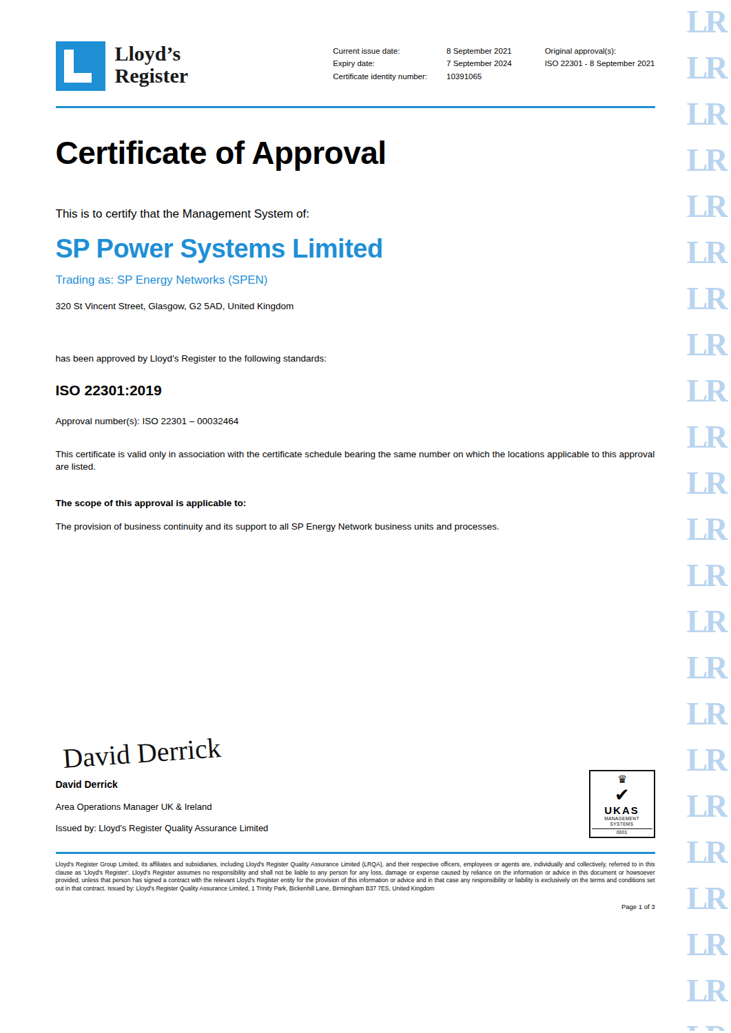LR LR LR LR LR LR LR LR LR LR LR LR LR LR LR LR LR LR LR LR LR LR LR LR LR
Lloyd’s
Register
| Current issue date: | 8 September 2021 | Original approval(s): |
| Expiry date: | 7 September 2024 | ISO 22301 - 8 September 2021 |
| Certificate identity number: | 10391065 | |
Certificate of Approval
This is to certify that the Management System of:
SP Power Systems Limited
Trading as: SP Energy Networks (SPEN)
320 St Vincent Street, Glasgow, G2 5AD, United Kingdom
has been approved by Lloyd's Register to the following standards:
ISO 22301:2019
Approval number(s): ISO 22301 – 00032464
This certificate is valid only in association with the certificate schedule bearing the same number on which the locations applicable to this approval are listed.
The scope of this approval is applicable to:
The provision of business continuity and its support to all SP Energy Network business units and processes.
David Derrick
♛
✔
UKAS
Management
Systems
0001
David Derrick
Area Operations Manager UK & Ireland
Issued by: Lloyd's Register Quality Assurance Limited
Lloyd's Register Group Limited, its affiliates and subsidiaries, including Lloyd's Register Quality Assurance Limited (LRQA), and their respective officers, employees or agents are, individually and collectively, referred to in this clause as 'Lloyd's Register'. Lloyd's Register assumes no responsibility and shall not be liable to any person for any loss, damage or expense caused by reliance on the information or advice in this document or howsoever provided, unless that person has signed a contract with the relevant Lloyd's Register entity for the provision of this information or advice and in that case any responsibility or liability is exclusively on the terms and conditions set out in that contract. Issued by: Lloyd's Register Quality Assurance Limited, 1 Trinity Park, Bickenhill Lane, Birmingham B37 7ES, United Kingdom
Page 1 of 3